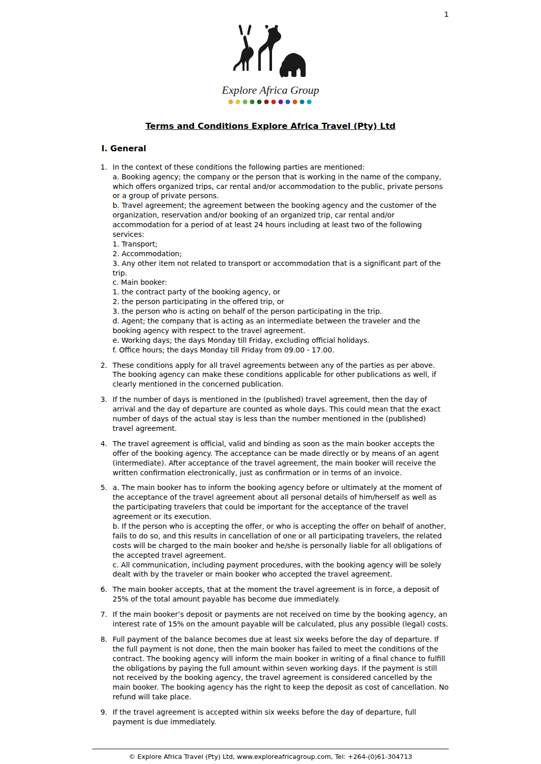1
Explore Africa Group
Terms and Conditions Explore Africa Travel (Pty) Ltd
I. General
In the context of these conditions the following parties are mentioned:
a. Booking agency; the company or the person that is working in the name of the company, which offers organized trips, car rental and/or accommodation to the public, private persons or a group of private persons. b. Travel agreement; the agreement between the booking agency and the customer of the organization, reservation and/or booking of an organized trip, car rental and/or accommodation for a period of at least 24 hours including at least two of the following services: 1. Transport; 2. Accommodation; 3. Any other item not related to transport or accommodation that is a significant part of the trip. c. Main booker: 1. the contract party of the booking agency, or 2. the person participating in the offered trip, or 3. the person who is acting on behalf of the person participating in the trip. d. Agent; the company that is acting as an intermediate between the traveler and the booking agency with respect to the travel agreement. e. Working days; the days Monday till Friday, excluding official holidays. f. Office hours; the days Monday till Friday from 09.00 - 17.00.
These conditions apply for all travel agreements between any of the parties as per above. The booking agency can make these conditions applicable for other publications as well, if clearly mentioned in the concerned publication.
If the number of days is mentioned in the (published) travel agreement, then the day of arrival and the day of departure are counted as whole days. This could mean that the exact number of days of the actual stay is less than the number mentioned in the (published) travel agreement.
The travel agreement is official, valid and binding as soon as the main booker accepts the offer of the booking agency. The acceptance can be made directly or by means of an agent (intermediate). After acceptance of the travel agreement, the main booker will receive the written confirmation electronically, just as confirmation or in terms of an invoice.
a. The main booker has to inform the booking agency before or ultimately at the moment of the acceptance of the travel agreement about all personal details of him/herself as well as the participating travelers that could be important for the acceptance of the travel agreement or its execution. b. If the person who is accepting the offer, or who is accepting the offer on behalf of another, fails to do so, and this results in cancellation of one or all participating travelers, the related costs will be charged to the main booker and he/she is personally liable for all obligations of the accepted travel agreement. c. All communication, including payment procedures, with the booking agency will be solely dealt with by the traveler or main booker who accepted the travel agreement.
The main booker accepts, that at the moment the travel agreement is in force, a deposit of 25% of the total amount payable has become due immediately.
If the main booker’s deposit or payments are not received on time by the booking agency, an interest rate of 15% on the amount payable will be calculated, plus any possible (legal) costs.
Full payment of the balance becomes due at least six weeks before the day of departure. If the full payment is not done, then the main booker has failed to meet the conditions of the contract. The booking agency will inform the main booker in writing of a final chance to fulfill the obligations by paying the full amount within seven working days. If the payment is still not received by the booking agency, the travel agreement is considered cancelled by the main booker. The booking agency has the right to keep the deposit as cost of cancellation. No refund will take place.
If the travel agreement is accepted within six weeks before the day of departure, full payment is due immediately.
© Explore Africa Travel (Pty) Ltd, www.exploreafricagroup.com, Tel: +264-(0)61-304713